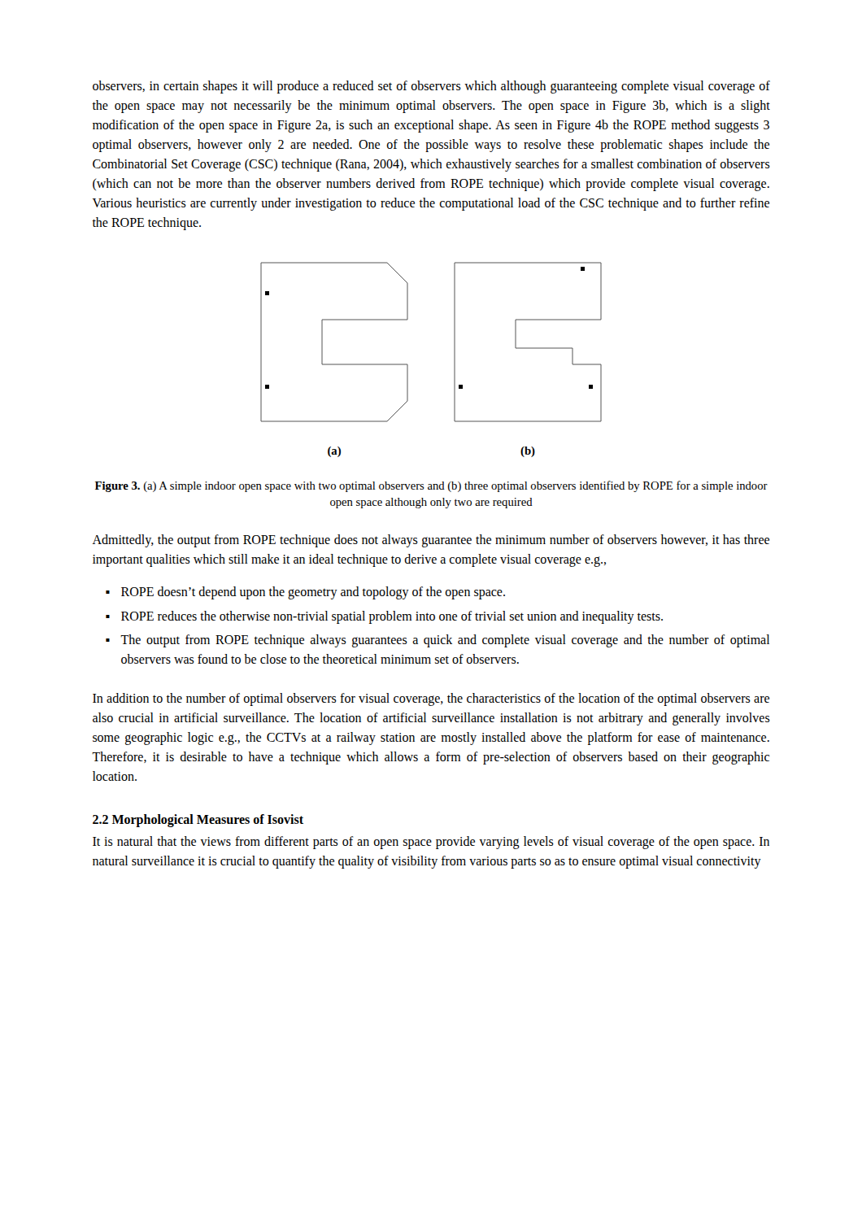observers, in certain shapes it will produce a reduced set of observers which although guaranteeing complete visual coverage of the open space may not necessarily be the minimum optimal observers. The open space in Figure 3b, which is a slight modification of the open space in Figure 2a, is such an exceptional shape. As seen in Figure 4b the ROPE method suggests 3 optimal observers, however only 2 are needed. One of the possible ways to resolve these problematic shapes include the Combinatorial Set Coverage (CSC) technique (Rana, 2004), which exhaustively searches for a smallest combination of observers (which can not be more than the observer numbers derived from ROPE technique) which provide complete visual coverage. Various heuristics are currently under investigation to reduce the computational load of the CSC technique and to further refine the ROPE technique.
(a)
(b)
Figure 3. (a) A simple indoor open space with two optimal observers and (b) three optimal observers identified by ROPE for a simple indoor open space although only two are required
Admittedly, the output from ROPE technique does not always guarantee the minimum number of observers however, it has three important qualities which still make it an ideal technique to derive a complete visual coverage e.g.,
ROPE doesn’t depend upon the geometry and topology of the open space.
ROPE reduces the otherwise non-trivial spatial problem into one of trivial set union and inequality tests.
The output from ROPE technique always guarantees a quick and complete visual coverage and the number of optimal observers was found to be close to the theoretical minimum set of observers.
In addition to the number of optimal observers for visual coverage, the characteristics of the location of the optimal observers are also crucial in artificial surveillance. The location of artificial surveillance installation is not arbitrary and generally involves some geographic logic e.g., the CCTVs at a railway station are mostly installed above the platform for ease of maintenance. Therefore, it is desirable to have a technique which allows a form of pre-selection of observers based on their geographic location.
2.2 Morphological Measures of Isovist
It is natural that the views from different parts of an open space provide varying levels of visual coverage of the open space. In natural surveillance it is crucial to quantify the quality of visibility from various parts so as to ensure optimal visual connectivity